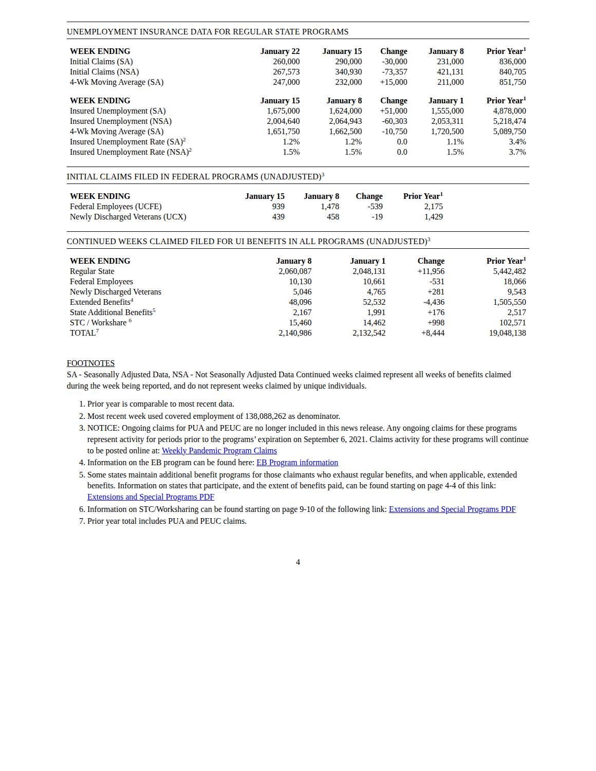UNEMPLOYMENT INSURANCE DATA FOR REGULAR STATE PROGRAMS
| WEEK ENDING | January 22 | January 15 | Change | January 8 | Prior Year 1 |
| --- | --- | --- | --- | --- | --- |
| Initial Claims (SA) | 260,000 | 290,000 | -30,000 | 231,000 | 836,000 |
| Initial Claims (NSA) | 267,573 | 340,930 | -73,357 | 421,131 | 840,705 |
| 4-Wk Moving Average (SA) | 247,000 | 232,000 | +15,000 | 211,000 | 851,750 |
| WEEK ENDING | January 15 | January 8 | Change | January 1 | Prior Year 1 |
| Insured Unemployment (SA) | 1,675,000 | 1,624,000 | +51,000 | 1,555,000 | 4,878,000 |
| Insured Unemployment (NSA) | 2,004,640 | 2,064,943 | -60,303 | 2,053,311 | 5,218,474 |
| 4-Wk Moving Average (SA) | 1,651,750 | 1,662,500 | -10,750 | 1,720,500 | 5,089,750 |
| Insured Unemployment Rate (SA) 2 | 1.2% | 1.2% | 0.0 | 1.1% | 3.4% |
| Insured Unemployment Rate (NSA) 2 | 1.5% | 1.5% | 0.0 | 1.5% | 3.7% |
INITIAL CLAIMS FILED IN FEDERAL PROGRAMS (UNADJUSTED)3
| WEEK ENDING | January 15 | January 8 | Change | Prior Year 1 | |
| --- | --- | --- | --- | --- | --- |
| Federal Employees (UCFE) | 939 | 1,478 | -539 | 2,175 | |
| Newly Discharged Veterans (UCX) | 439 | 458 | -19 | 1,429 | |
CONTINUED WEEKS CLAIMED FILED FOR UI BENEFITS IN ALL PROGRAMS (UNADJUSTED)3
| WEEK ENDING | January 8 | January 1 | Change | Prior Year 1 |
| --- | --- | --- | --- | --- |
| Regular State | 2,060,087 | 2,048,131 | +11,956 | 5,442,482 |
| Federal Employees | 10,130 | 10,661 | -531 | 18,066 |
| Newly Discharged Veterans | 5,046 | 4,765 | +281 | 9,543 |
| Extended Benefits 4 | 48,096 | 52,532 | -4,436 | 1,505,550 |
| State Additional Benefits 5 | 2,167 | 1,991 | +176 | 2,517 |
| STC / Workshare 6 | 15,460 | 14,462 | +998 | 102,571 |
| TOTAL 7 | 2,140,986 | 2,132,542 | +8,444 | 19,048,138 |
FOOTNOTES
SA - Seasonally Adjusted Data, NSA - Not Seasonally Adjusted Data Continued weeks claimed represent all weeks of benefits claimed during the week being reported, and do not represent weeks claimed by unique individuals.
Prior year is comparable to most recent data.
Most recent week used covered employment of 138,088,262 as denominator.
NOTICE: Ongoing claims for PUA and PEUC are no longer included in this news release. Any ongoing claims for these programs represent activity for periods prior to the programs’ expiration on September 6, 2021. Claims activity for these programs will continue to be posted online at: Weekly Pandemic Program Claims
Information on the EB program can be found here: EB Program information
Some states maintain additional benefit programs for those claimants who exhaust regular benefits, and when applicable, extended benefits. Information on states that participate, and the extent of benefits paid, can be found starting on page 4-4 of this link: Extensions and Special Programs PDF
Information on STC/Worksharing can be found starting on page 9-10 of the following link: Extensions and Special Programs PDF
Prior year total includes PUA and PEUC claims.
4